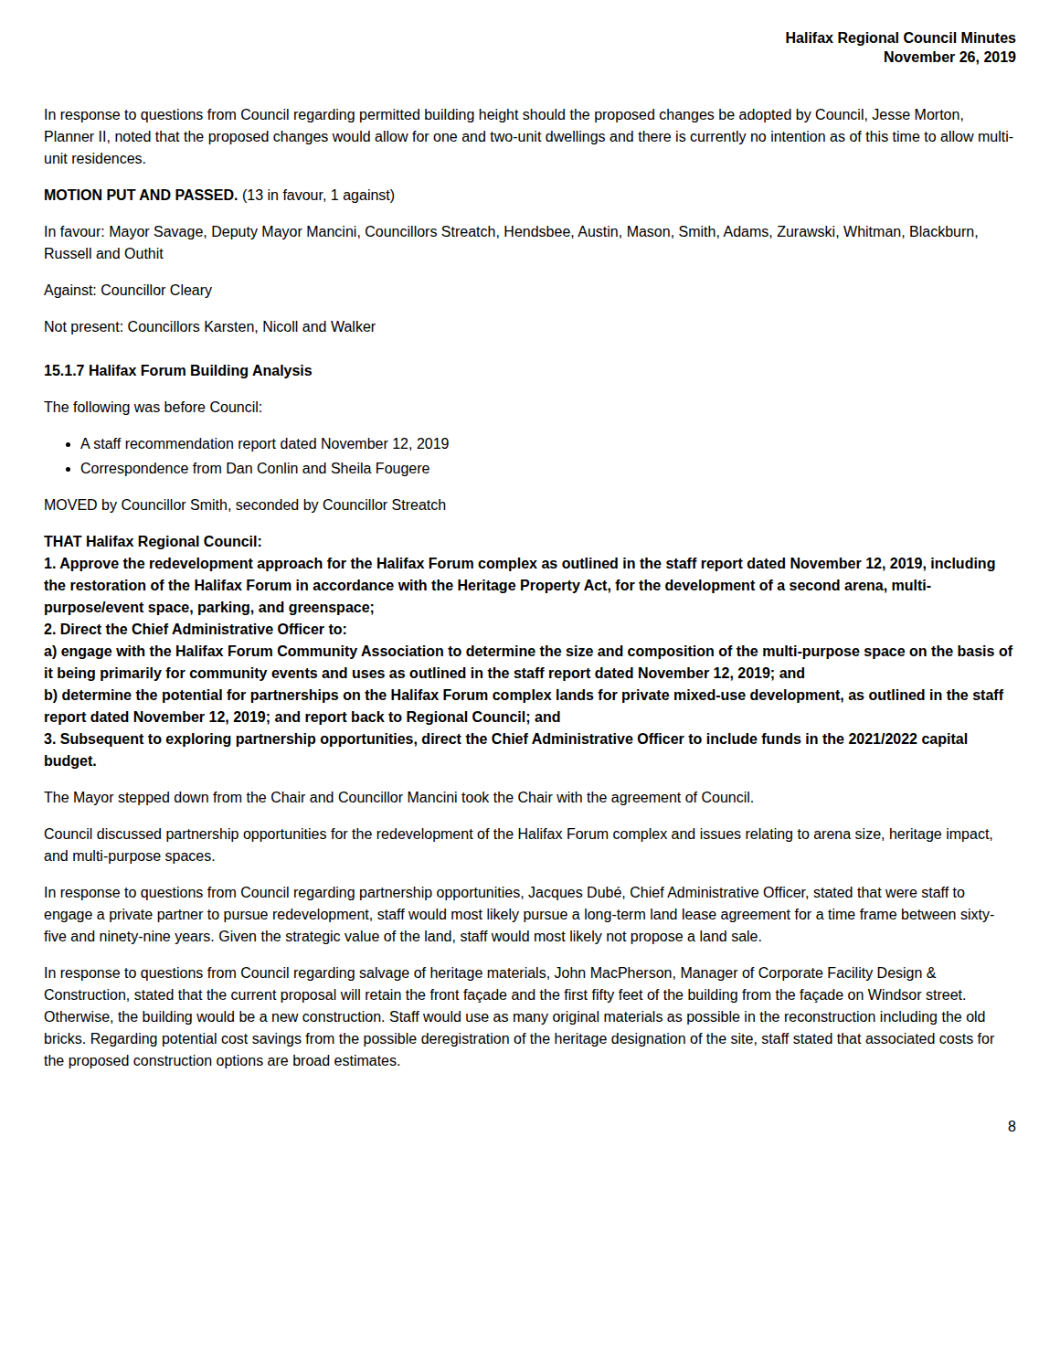Halifax Regional Council Minutes
November 26, 2019
In response to questions from Council regarding permitted building height should the proposed changes be adopted by Council, Jesse Morton, Planner II, noted that the proposed changes would allow for one and two-unit dwellings and there is currently no intention as of this time to allow multi-unit residences.
MOTION PUT AND PASSED. (13 in favour, 1 against)
In favour: Mayor Savage, Deputy Mayor Mancini, Councillors Streatch, Hendsbee, Austin, Mason, Smith, Adams, Zurawski, Whitman, Blackburn, Russell and Outhit
Against: Councillor Cleary
Not present: Councillors Karsten, Nicoll and Walker
15.1.7 Halifax Forum Building Analysis
The following was before Council:
A staff recommendation report dated November 12, 2019
Correspondence from Dan Conlin and Sheila Fougere
MOVED by Councillor Smith, seconded by Councillor Streatch
THAT Halifax Regional Council:
1. Approve the redevelopment approach for the Halifax Forum complex as outlined in the staff report dated November 12, 2019, including the restoration of the Halifax Forum in accordance with the Heritage Property Act, for the development of a second arena, multi-purpose/event space, parking, and greenspace;
2. Direct the Chief Administrative Officer to:
a) engage with the Halifax Forum Community Association to determine the size and composition of the multi-purpose space on the basis of it being primarily for community events and uses as outlined in the staff report dated November 12, 2019; and
b) determine the potential for partnerships on the Halifax Forum complex lands for private mixed-use development, as outlined in the staff report dated November 12, 2019; and report back to Regional Council; and
3. Subsequent to exploring partnership opportunities, direct the Chief Administrative Officer to include funds in the 2021/2022 capital budget.
The Mayor stepped down from the Chair and Councillor Mancini took the Chair with the agreement of Council.
Council discussed partnership opportunities for the redevelopment of the Halifax Forum complex and issues relating to arena size, heritage impact, and multi-purpose spaces.
In response to questions from Council regarding partnership opportunities, Jacques Dubé, Chief Administrative Officer, stated that were staff to engage a private partner to pursue redevelopment, staff would most likely pursue a long-term land lease agreement for a time frame between sixty-five and ninety-nine years. Given the strategic value of the land, staff would most likely not propose a land sale.
In response to questions from Council regarding salvage of heritage materials, John MacPherson, Manager of Corporate Facility Design & Construction, stated that the current proposal will retain the front façade and the first fifty feet of the building from the façade on Windsor street. Otherwise, the building would be a new construction. Staff would use as many original materials as possible in the reconstruction including the old bricks. Regarding potential cost savings from the possible deregistration of the heritage designation of the site, staff stated that associated costs for the proposed construction options are broad estimates.
8